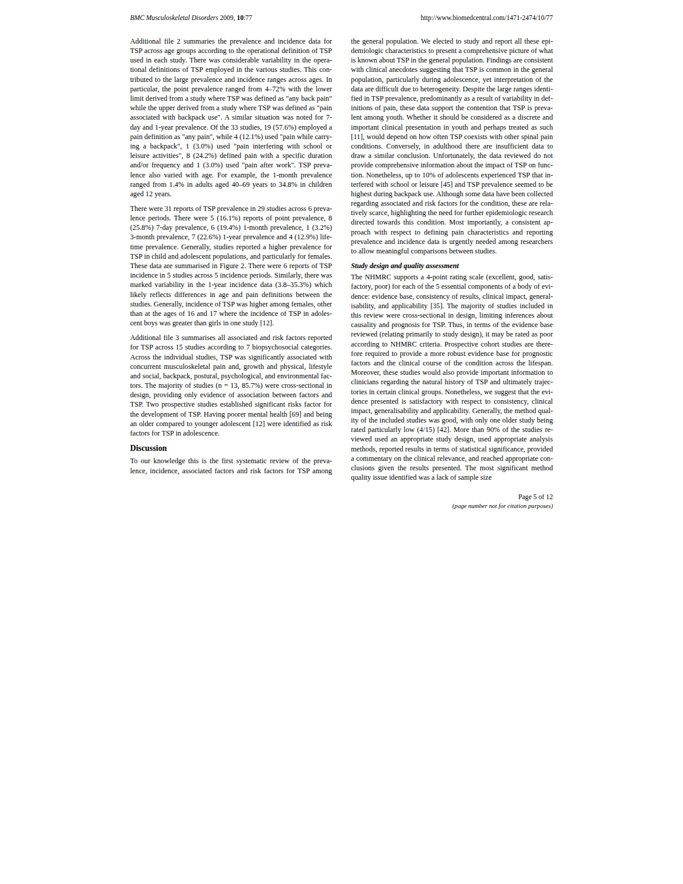BMC Musculoskeletal Disorders 2009, 10:77
http://www.biomedcentral.com/1471-2474/10/77
Additional file 2 summaries the prevalence and incidence data for TSP across age groups according to the operational definition of TSP used in each study. There was considerable variability in the operational definitions of TSP employed in the various studies. This contributed to the large prevalence and incidence ranges across ages. In particular, the point prevalence ranged from 4–72% with the lower limit derived from a study where TSP was defined as "any back pain" while the upper derived from a study where TSP was defined as "pain associated with backpack use". A similar situation was noted for 7-day and 1-year prevalence. Of the 33 studies, 19 (57.6%) employed a pain definition as "any pain", while 4 (12.1%) used "pain while carrying a backpack", 1 (3.0%) used "pain interfering with school or leisure activities", 8 (24.2%) defined pain with a specific duration and/or frequency and 1 (3.0%) used "pain after work". TSP prevalence also varied with age. For example, the 1-month prevalence ranged from 1.4% in adults aged 40–69 years to 34.8% in children aged 12 years.
There were 31 reports of TSP prevalence in 29 studies across 6 prevalence periods. There were 5 (16.1%) reports of point prevalence, 8 (25.8%) 7-day prevalence, 6 (19.4%) 1-month prevalence, 1 (3.2%) 3-month prevalence, 7 (22.6%) 1-year prevalence and 4 (12.9%) lifetime prevalence. Generally, studies reported a higher prevalence for TSP in child and adolescent populations, and particularly for females. These data are summarised in Figure 2. There were 6 reports of TSP incidence in 5 studies across 5 incidence periods. Similarly, there was marked variability in the 1-year incidence data (3.8–35.3%) which likely reflects differences in age and pain definitions between the studies. Generally, incidence of TSP was higher among females, other than at the ages of 16 and 17 where the incidence of TSP in adolescent boys was greater than girls in one study [12].
Additional file 3 summarises all associated and risk factors reported for TSP across 15 studies according to 7 biopsychosocial categories. Across the individual studies, TSP was significantly associated with concurrent musculoskeletal pain and, growth and physical, lifestyle and social, backpack, postural, psychological, and environmental factors. The majority of studies (n = 13, 85.7%) were cross-sectional in design, providing only evidence of association between factors and TSP. Two prospective studies established significant risks factor for the development of TSP. Having poorer mental health [69] and being an older compared to younger adolescent [12] were identified as risk factors for TSP in adolescence.
Discussion
To our knowledge this is the first systematic review of the prevalence, incidence, associated factors and risk factors for TSP among the general population. We elected to study and report all these epidemiologic characteristics to present a comprehensive picture of what is known about TSP in the general population. Findings are consistent with clinical anecdotes suggesting that TSP is common in the general population, particularly during adolescence, yet interpretation of the data are difficult due to heterogeneity. Despite the large ranges identified in TSP prevalence, predominantly as a result of variability in definitions of pain, these data support the contention that TSP is prevalent among youth. Whether it should be considered as a discrete and important clinical presentation in youth and perhaps treated as such [11], would depend on how often TSP coexists with other spinal pain conditions. Conversely, in adulthood there are insufficient data to draw a similar conclusion. Unfortunately, the data reviewed do not provide comprehensive information about the impact of TSP on function. Nonetheless, up to 10% of adolescents experienced TSP that interfered with school or leisure [45] and TSP prevalence seemed to be highest during backpack use. Although some data have been collected regarding associated and risk factors for the condition, these are relatively scarce, highlighting the need for further epidemiologic research directed towards this condition. Most importantly, a consistent approach with respect to defining pain characteristics and reporting prevalence and incidence data is urgently needed among researchers to allow meaningful comparisons between studies.
Study design and quality assessment
The NHMRC supports a 4-point rating scale (excellent, good, satisfactory, poor) for each of the 5 essential components of a body of evidence: evidence base, consistency of results, clinical impact, generalisability, and applicability [35]. The majority of studies included in this review were cross-sectional in design, limiting inferences about causality and prognosis for TSP. Thus, in terms of the evidence base reviewed (relating primarily to study design), it may be rated as poor according to NHMRC criteria. Prospective cohort studies are therefore required to provide a more robust evidence base for prognostic factors and the clinical course of the condition across the lifespan. Moreover, these studies would also provide important information to clinicians regarding the natural history of TSP and ultimately trajectories in certain clinical groups. Nonetheless, we suggest that the evidence presented is satisfactory with respect to consistency, clinical impact, generalisability and applicability. Generally, the method quality of the included studies was good, with only one older study being rated particularly low (4/15) [42]. More than 90% of the studies reviewed used an appropriate study design, used appropriate analysis methods, reported results in terms of statistical significance, provided a commentary on the clinical relevance, and reached appropriate conclusions given the results presented. The most significant method quality issue identified was a lack of sample size
Page 5 of 12
(page number not for citation purposes)